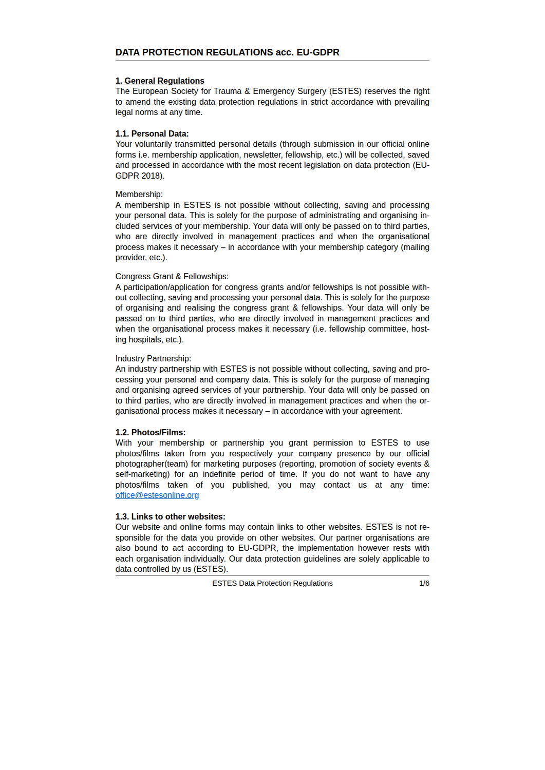DATA PROTECTION REGULATIONS acc. EU-GDPR
1. General Regulations
The European Society for Trauma & Emergency Surgery (ESTES) reserves the right to amend the existing data protection regulations in strict accordance with prevailing legal norms at any time.
1.1. Personal Data:
Your voluntarily transmitted personal details (through submission in our official online forms i.e. membership application, newsletter, fellowship, etc.) will be collected, saved and processed in accordance with the most recent legislation on data protection (EU-GDPR 2018).
Membership:
A membership in ESTES is not possible without collecting, saving and processing your personal data. This is solely for the purpose of administrating and organising included services of your membership. Your data will only be passed on to third parties, who are directly involved in management practices and when the organisational process makes it necessary – in accordance with your membership category (mailing provider, etc.).
Congress Grant & Fellowships:
A participation/application for congress grants and/or fellowships is not possible without collecting, saving and processing your personal data. This is solely for the purpose of organising and realising the congress grant & fellowships. Your data will only be passed on to third parties, who are directly involved in management practices and when the organisational process makes it necessary (i.e. fellowship committee, hosting hospitals, etc.).
Industry Partnership:
An industry partnership with ESTES is not possible without collecting, saving and processing your personal and company data. This is solely for the purpose of managing and organising agreed services of your partnership. Your data will only be passed on to third parties, who are directly involved in management practices and when the organisational process makes it necessary – in accordance with your agreement.
1.2. Photos/Films:
With your membership or partnership you grant permission to ESTES to use photos/films taken from you respectively your company presence by our official photographer(team) for marketing purposes (reporting, promotion of society events & self-marketing) for an indefinite period of time. If you do not want to have any photos/films taken of you published, you may contact us at any time: office@estesonline.org
1.3. Links to other websites:
Our website and online forms may contain links to other websites. ESTES is not responsible for the data you provide on other websites. Our partner organisations are also bound to act according to EU-GDPR, the implementation however rests with each organisation individually. Our data protection guidelines are solely applicable to data controlled by us (ESTES).
ESTES Data Protection Regulations 1/6